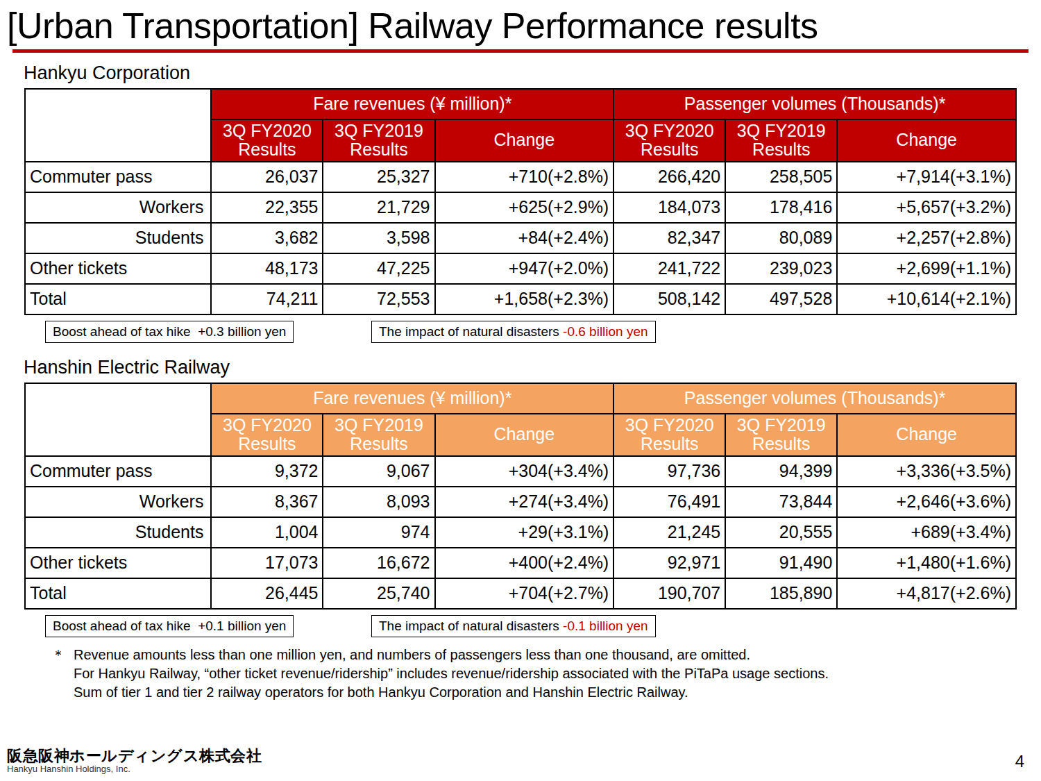[Urban Transportation] Railway Performance results
Hankyu Corporation
| | Fare revenues (¥ million)* | Passenger volumes (Thousands)* |
| --- | --- | --- |
| 3Q FY2020 Results | 3Q FY2019 Results | Change | 3Q FY2020 Results | 3Q FY2019 Results | Change |
| Commuter pass | 26,037 | 25,327 | +710(+2.8%) | 266,420 | 258,505 | +7,914(+3.1%) |
| Workers | 22,355 | 21,729 | +625(+2.9%) | 184,073 | 178,416 | +5,657(+3.2%) |
| Students | 3,682 | 3,598 | +84(+2.4%) | 82,347 | 80,089 | +2,257(+2.8%) |
| Other tickets | 48,173 | 47,225 | +947(+2.0%) | 241,722 | 239,023 | +2,699(+1.1%) |
| Total | 74,211 | 72,553 | +1,658(+2.3%) | 508,142 | 497,528 | +10,614(+2.1%) |
Boost ahead of tax hike +0.3 billion yen
The impact of natural disasters -0.6 billion yen
Hanshin Electric Railway
| | Fare revenues (¥ million)* | Passenger volumes (Thousands)* |
| --- | --- | --- |
| 3Q FY2020 Results | 3Q FY2019 Results | Change | 3Q FY2020 Results | 3Q FY2019 Results | Change |
| Commuter pass | 9,372 | 9,067 | +304(+3.4%) | 97,736 | 94,399 | +3,336(+3.5%) |
| Workers | 8,367 | 8,093 | +274(+3.4%) | 76,491 | 73,844 | +2,646(+3.6%) |
| Students | 1,004 | 974 | +29(+3.1%) | 21,245 | 20,555 | +689(+3.4%) |
| Other tickets | 17,073 | 16,672 | +400(+2.4%) | 92,971 | 91,490 | +1,480(+1.6%) |
| Total | 26,445 | 25,740 | +704(+2.7%) | 190,707 | 185,890 | +4,817(+2.6%) |
Boost ahead of tax hike +0.1 billion yen
The impact of natural disasters -0.1 billion yen
＊ Revenue amounts less than one million yen, and numbers of passengers less than one thousand, are omitted.
For Hankyu Railway, “other ticket revenue/ridership” includes revenue/ridership associated with the PiTaPa usage sections.
Sum of tier 1 and tier 2 railway operators for both Hankyu Corporation and Hanshin Electric Railway.
阪急阪神ホールディングス株式会社
Hankyu Hanshin Holdings, Inc.
4